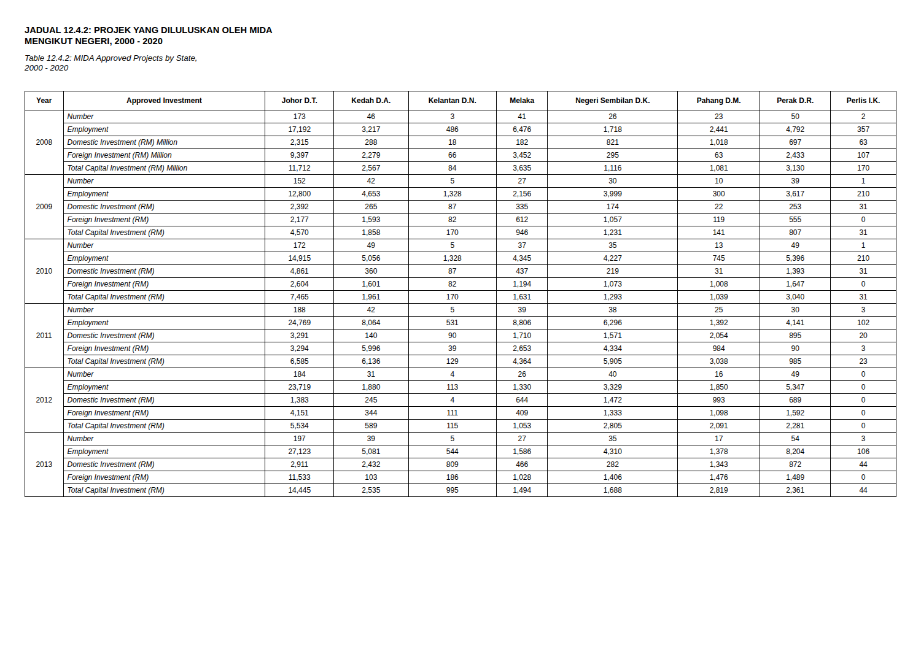JADUAL 12.4.2: PROJEK YANG DILULUSKAN OLEH MIDA
MENGIKUT NEGERI, 2000 - 2020
Table 12.4.2: MIDA Approved Projects by State,
2000 - 2020
| Year | Approved Investment | Johor D.T. | Kedah D.A. | Kelantan D.N. | Melaka | Negeri Sembilan D.K. | Pahang D.M. | Perak D.R. | Perlis I.K. |
| --- | --- | --- | --- | --- | --- | --- | --- | --- | --- |
| 2008 | Number | 173 | 46 | 3 | 41 | 26 | 23 | 50 | 2 |
| Employment | 17,192 | 3,217 | 486 | 6,476 | 1,718 | 2,441 | 4,792 | 357 |
| Domestic Investment (RM) Million | 2,315 | 288 | 18 | 182 | 821 | 1,018 | 697 | 63 |
| Foreign Investment (RM) Million | 9,397 | 2,279 | 66 | 3,452 | 295 | 63 | 2,433 | 107 |
| Total Capital Investment (RM) Million | 11,712 | 2,567 | 84 | 3,635 | 1,116 | 1,081 | 3,130 | 170 |
| 2009 | Number | 152 | 42 | 5 | 27 | 30 | 10 | 39 | 1 |
| Employment | 12,800 | 4,653 | 1,328 | 2,156 | 3,999 | 300 | 3,617 | 210 |
| Domestic Investment (RM) | 2,392 | 265 | 87 | 335 | 174 | 22 | 253 | 31 |
| Foreign Investment (RM) | 2,177 | 1,593 | 82 | 612 | 1,057 | 119 | 555 | 0 |
| Total Capital Investment (RM) | 4,570 | 1,858 | 170 | 946 | 1,231 | 141 | 807 | 31 |
| 2010 | Number | 172 | 49 | 5 | 37 | 35 | 13 | 49 | 1 |
| Employment | 14,915 | 5,056 | 1,328 | 4,345 | 4,227 | 745 | 5,396 | 210 |
| Domestic Investment (RM) | 4,861 | 360 | 87 | 437 | 219 | 31 | 1,393 | 31 |
| Foreign Investment (RM) | 2,604 | 1,601 | 82 | 1,194 | 1,073 | 1,008 | 1,647 | 0 |
| Total Capital Investment (RM) | 7,465 | 1,961 | 170 | 1,631 | 1,293 | 1,039 | 3,040 | 31 |
| 2011 | Number | 188 | 42 | 5 | 39 | 38 | 25 | 30 | 3 |
| Employment | 24,769 | 8,064 | 531 | 8,806 | 6,296 | 1,392 | 4,141 | 102 |
| Domestic Investment (RM) | 3,291 | 140 | 90 | 1,710 | 1,571 | 2,054 | 895 | 20 |
| Foreign Investment (RM) | 3,294 | 5,996 | 39 | 2,653 | 4,334 | 984 | 90 | 3 |
| Total Capital Investment (RM) | 6,585 | 6,136 | 129 | 4,364 | 5,905 | 3,038 | 985 | 23 |
| 2012 | Number | 184 | 31 | 4 | 26 | 40 | 16 | 49 | 0 |
| Employment | 23,719 | 1,880 | 113 | 1,330 | 3,329 | 1,850 | 5,347 | 0 |
| Domestic Investment (RM) | 1,383 | 245 | 4 | 644 | 1,472 | 993 | 689 | 0 |
| Foreign Investment (RM) | 4,151 | 344 | 111 | 409 | 1,333 | 1,098 | 1,592 | 0 |
| Total Capital Investment (RM) | 5,534 | 589 | 115 | 1,053 | 2,805 | 2,091 | 2,281 | 0 |
| 2013 | Number | 197 | 39 | 5 | 27 | 35 | 17 | 54 | 3 |
| Employment | 27,123 | 5,081 | 544 | 1,586 | 4,310 | 1,378 | 8,204 | 106 |
| Domestic Investment (RM) | 2,911 | 2,432 | 809 | 466 | 282 | 1,343 | 872 | 44 |
| Foreign Investment (RM) | 11,533 | 103 | 186 | 1,028 | 1,406 | 1,476 | 1,489 | 0 |
| Total Capital Investment (RM) | 14,445 | 2,535 | 995 | 1,494 | 1,688 | 2,819 | 2,361 | 44 |